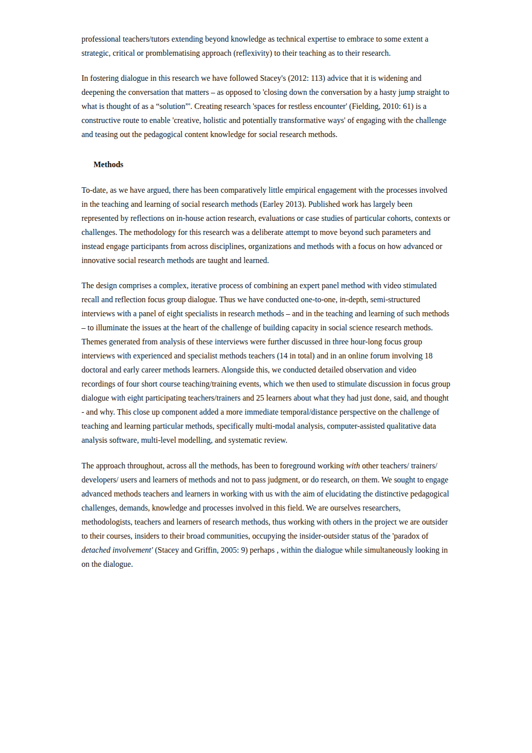professional teachers/tutors extending beyond knowledge as technical expertise to embrace to some extent a strategic, critical or promblematising approach (reflexivity) to their teaching as to their research.
In fostering dialogue in this research we have followed Stacey's (2012: 113) advice that it is widening and deepening the conversation that matters – as opposed to 'closing down the conversation by a hasty jump straight to what is thought of as a “solution”'. Creating research 'spaces for restless encounter' (Fielding, 2010: 61) is a constructive route to enable 'creative, holistic and potentially transformative ways' of engaging with the challenge and teasing out the pedagogical content knowledge for social research methods.
Methods
To-date, as we have argued, there has been comparatively little empirical engagement with the processes involved in the teaching and learning of social research methods (Earley 2013). Published work has largely been represented by reflections on in-house action research, evaluations or case studies of particular cohorts, contexts or challenges. The methodology for this research was a deliberate attempt to move beyond such parameters and instead engage participants from across disciplines, organizations and methods with a focus on how advanced or innovative social research methods are taught and learned.
The design comprises a complex, iterative process of combining an expert panel method with video stimulated recall and reflection focus group dialogue. Thus we have conducted one-to-one, in-depth, semi-structured interviews with a panel of eight specialists in research methods – and in the teaching and learning of such methods – to illuminate the issues at the heart of the challenge of building capacity in social science research methods. Themes generated from analysis of these interviews were further discussed in three hour-long focus group interviews with experienced and specialist methods teachers (14 in total) and in an online forum involving 18 doctoral and early career methods learners. Alongside this, we conducted detailed observation and video recordings of four short course teaching/training events, which we then used to stimulate discussion in focus group dialogue with eight participating teachers/trainers and 25 learners about what they had just done, said, and thought - and why. This close up component added a more immediate temporal/distance perspective on the challenge of teaching and learning particular methods, specifically multi-modal analysis, computer-assisted qualitative data analysis software, multi-level modelling, and systematic review.
The approach throughout, across all the methods, has been to foreground working with other teachers/ trainers/ developers/ users and learners of methods and not to pass judgment, or do research, on them. We sought to engage advanced methods teachers and learners in working with us with the aim of elucidating the distinctive pedagogical challenges, demands, knowledge and processes involved in this field. We are ourselves researchers, methodologists, teachers and learners of research methods, thus working with others in the project we are outsider to their courses, insiders to their broad communities, occupying the insider-outsider status of the 'paradox of detached involvement' (Stacey and Griffin, 2005: 9) perhaps , within the dialogue while simultaneously looking in on the dialogue.